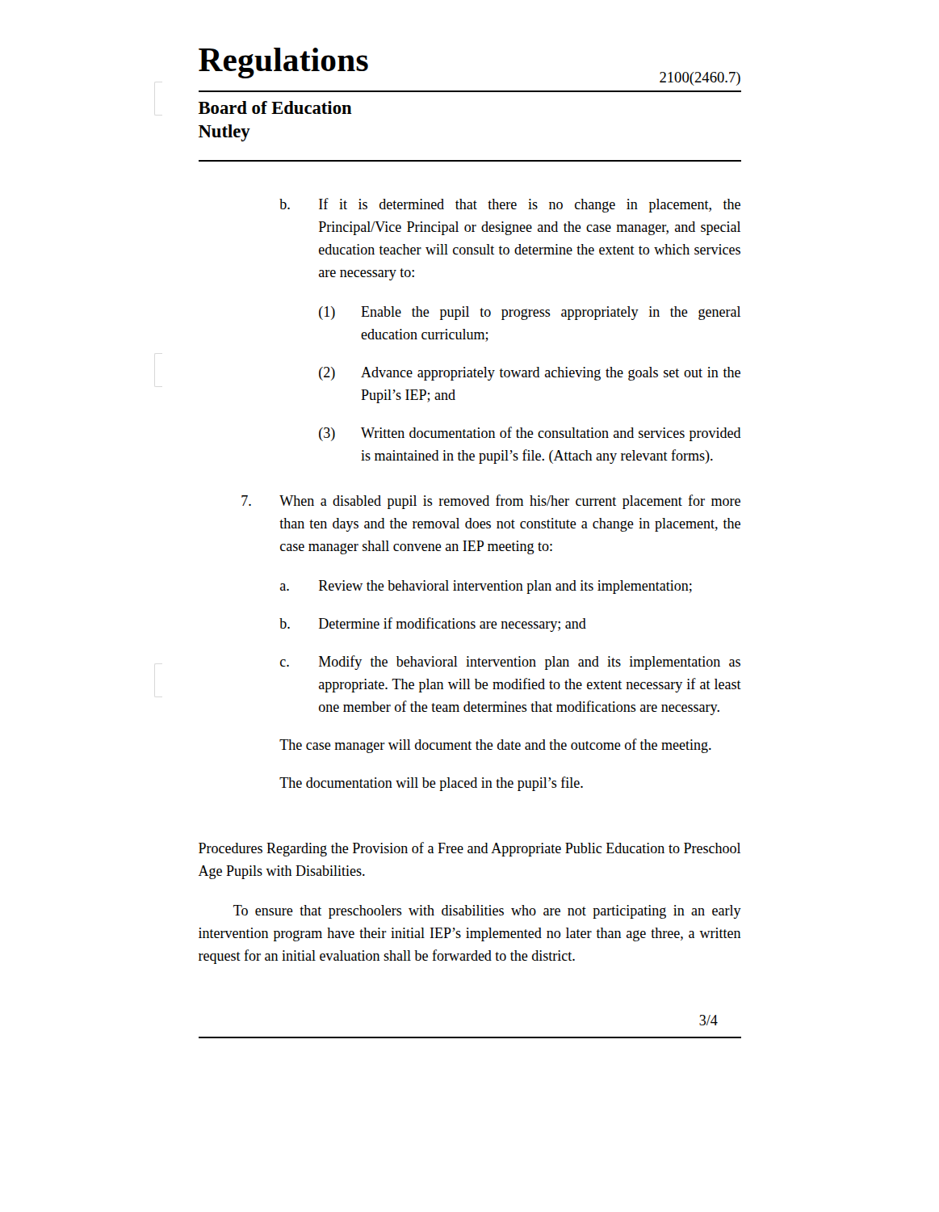Regulations
2100(2460.7)
Board of Education
Nutley
b. If it is determined that there is no change in placement, the Principal/Vice Principal or designee and the case manager, and special education teacher will consult to determine the extent to which services are necessary to:
(1) Enable the pupil to progress appropriately in the general education curriculum;
(2) Advance appropriately toward achieving the goals set out in the Pupil’s IEP; and
(3) Written documentation of the consultation and services provided is maintained in the pupil’s file. (Attach any relevant forms).
7. When a disabled pupil is removed from his/her current placement for more than ten days and the removal does not constitute a change in placement, the case manager shall convene an IEP meeting to:
a. Review the behavioral intervention plan and its implementation;
b. Determine if modifications are necessary; and
c. Modify the behavioral intervention plan and its implementation as appropriate. The plan will be modified to the extent necessary if at least one member of the team determines that modifications are necessary.
The case manager will document the date and the outcome of the meeting.
The documentation will be placed in the pupil’s file.
Procedures Regarding the Provision of a Free and Appropriate Public Education to Preschool Age Pupils with Disabilities.
To ensure that preschoolers with disabilities who are not participating in an early intervention program have their initial IEP’s implemented no later than age three, a written request for an initial evaluation shall be forwarded to the district.
3/4